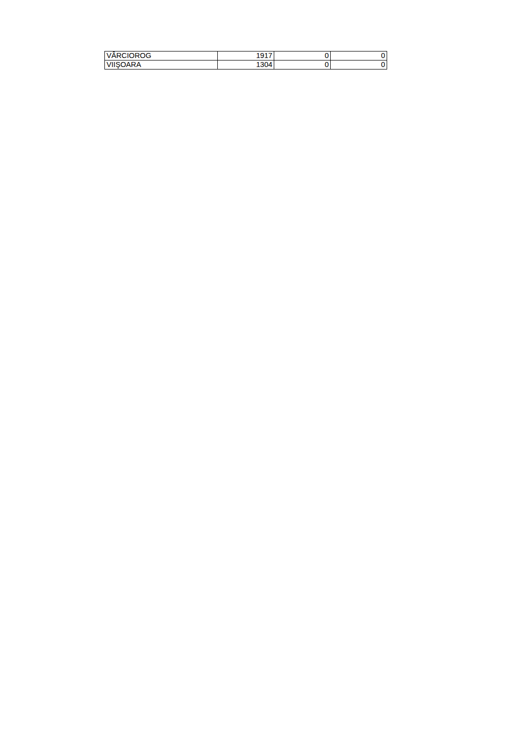| VÂRCIOROG | 1917 | 0 | 0 |
| VIIŞOARA | 1304 | 0 | 0 |